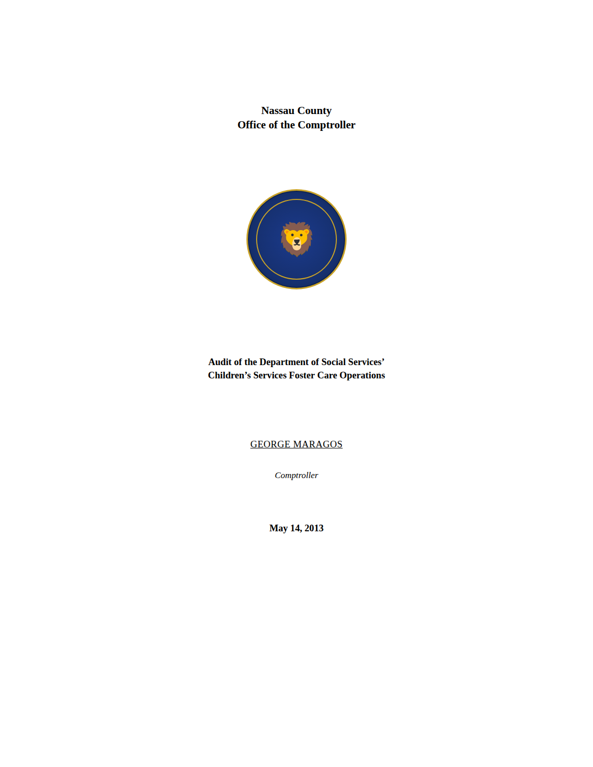Nassau County
Office of the Comptroller
🦁
Audit of the Department of Social Services’
Children’s Services Foster Care Operations
GEORGE MARAGOS
Comptroller
May 14, 2013